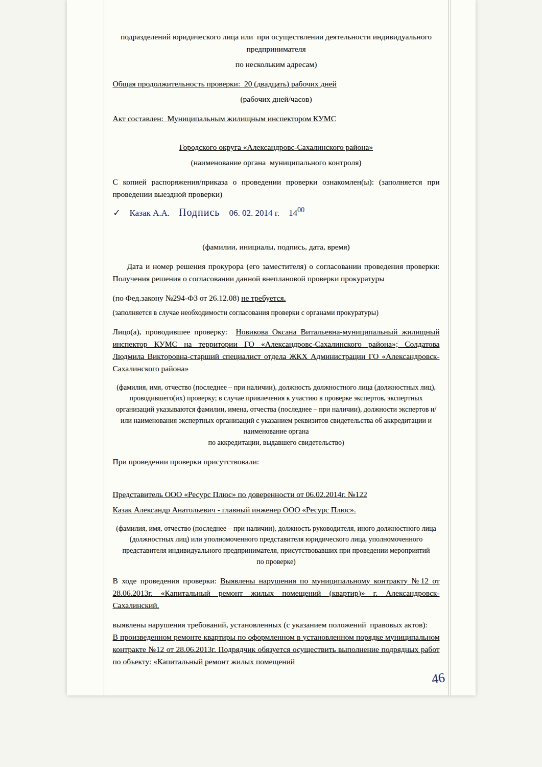подразделений юридического лица или при осуществлении деятельности индивидуального предпринимателя
по нескольким адресам)
Общая продолжительность проверки: 20 (двадцать) рабочих дней
(рабочих дней/часов)
Акт составлен: Муниципальным жилищным инспектором КУМС
Городского округа «Александровс-Сахалинского района»
(наименование органа муниципального контроля)
С копией распоряжения/приказа о проведении проверки ознакомлен(ы): (заполняется при проведении выездной проверки)
✓ Казак А.А. Подпись 06. 02. 2014 г. 1400
(фамилии, инициалы, подпись, дата, время)
Дата и номер решения прокурора (его заместителя) о согласовании проведения проверки: Получения решения о согласовании данной внеплановой проверки прокуратуры
(по Фед.закону №294-ФЗ от 26.12.08) не требуется.
(заполняется в случае необходимости согласования проверки с органами прокуратуры)
Лицо(а), проводившее проверку: Новикова Оксана Витальевна-муниципальный жилищный инспектор КУМС на территории ГО «Александровс-Сахалинского района»; Солдатова Людмила Викторовна-старший специалист отдела ЖКХ Администрации ГО «Александровск-Сахалинского района»
(фамилия, имя, отчество (последнее – при наличии), должность должностного лица (должностных лиц), проводившего(их) проверку; в случае привлечения к участию в проверке экспертов, экспертных организаций указываются фамилии, имена, отчества (последнее – при наличии), должности экспертов и/или наименования экспертных организаций с указанием реквизитов свидетельства об аккредитации и наименование органа
по аккредитации, выдавшего свидетельство)
При проведении проверки присутствовали:
Представитель ООО «Ресурс Плюс» по доверенности от 06.02.2014г. №122
Казак Александр Анатольевич - главный инженер ООО «Ресурс Плюс».
(фамилия, имя, отчество (последнее – при наличии), должность руководителя, иного должностного лица (должностных лиц) или уполномоченного представителя юридического лица, уполномоченного представителя индивидуального предпринимателя, присутствовавших при проведении мероприятий
по проверке)
В ходе проведения проверки: Выявлены нарушения по муниципальному контракту №12 от 28.06.2013г. «Капитальный ремонт жилых помещений (квартир)» г. Александровск-Сахалинский.
выявлены нарушения требований, установленных (с указанием положений правовых актов):
В произведенном ремонте квартиры по оформленном в установленном порядке муниципальном контракте №12 от 28.06.2013г. Подрядчик обязуется осуществить выполнение подрядных работ по объекту: «Капитальный ремонт жилых помещений
46